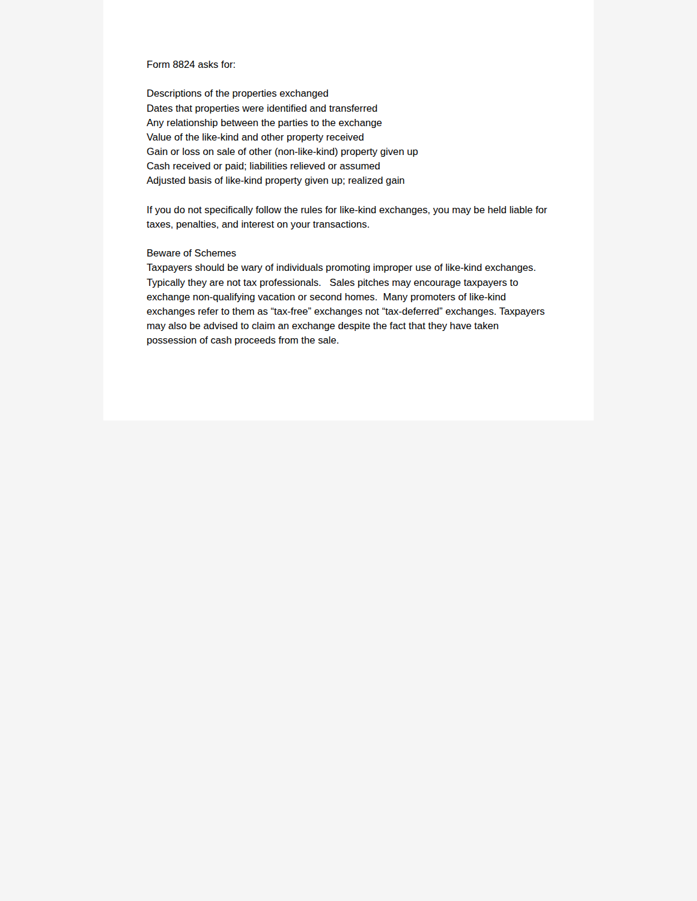Form 8824 asks for:
Descriptions of the properties exchanged
Dates that properties were identified and transferred
Any relationship between the parties to the exchange
Value of the like-kind and other property received
Gain or loss on sale of other (non-like-kind) property given up
Cash received or paid; liabilities relieved or assumed
Adjusted basis of like-kind property given up; realized gain
If you do not specifically follow the rules for like-kind exchanges, you may be held liable for taxes, penalties, and interest on your transactions.
Beware of Schemes
Taxpayers should be wary of individuals promoting improper use of like-kind exchanges. Typically they are not tax professionals. Sales pitches may encourage taxpayers to exchange non-qualifying vacation or second homes. Many promoters of like-kind exchanges refer to them as “tax-free” exchanges not “tax-deferred” exchanges. Taxpayers may also be advised to claim an exchange despite the fact that they have taken possession of cash proceeds from the sale.